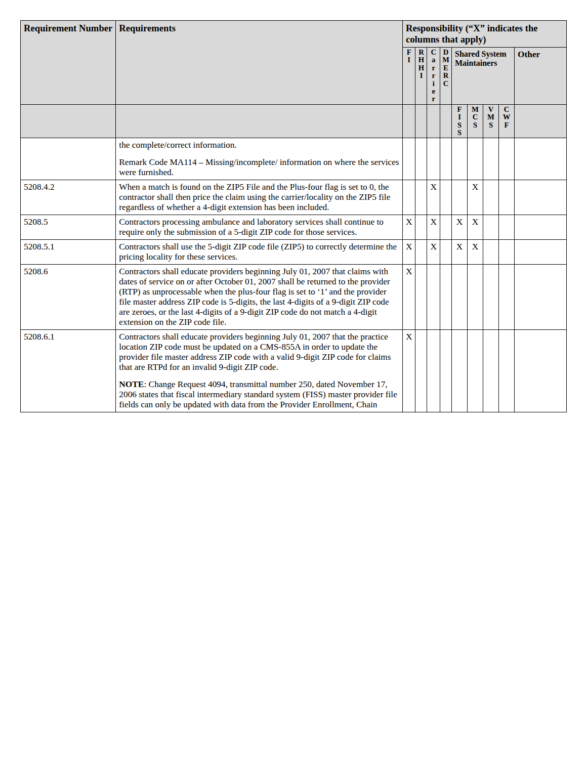| Requirement Number | Requirements | Responsibility (“X” indicates the columns that apply) |
| --- | --- | --- |
| F I | R H H I | C a r r i e r | D M E R C | Shared System Maintainers | Other |
| | | | | | | F I S S | M C S | V M S | C W F | |
| | the complete/correct information. Remark Code MA114 – Missing/incomplete/ information on where the services were furnished. | | | | | | | | | |
| 5208.4.2 | When a match is found on the ZIP5 File and the Plus-four flag is set to 0, the contractor shall then price the claim using the carrier/locality on the ZIP5 file regardless of whether a 4-digit extension has been included. | | | X | | | X | | | |
| 5208.5 | Contractors processing ambulance and laboratory services shall continue to require only the submission of a 5-digit ZIP code for those services. | X | | X | | X | X | | | |
| 5208.5.1 | Contractors shall use the 5-digit ZIP code file (ZIP5) to correctly determine the pricing locality for these services. | X | | X | | X | X | | | |
| 5208.6 | Contractors shall educate providers beginning July 01, 2007 that claims with dates of service on or after October 01, 2007 shall be returned to the provider (RTP) as unprocessable when the plus-four flag is set to ‘1’ and the provider file master address ZIP code is 5-digits, the last 4-digits of a 9-digit ZIP code are zeroes, or the last 4-digits of a 9-digit ZIP code do not match a 4-digit extension on the ZIP code file. | X | | | | | | | | |
| 5208.6.1 | Contractors shall educate providers beginning July 01, 2007 that the practice location ZIP code must be updated on a CMS-855A in order to update the provider file master address ZIP code with a valid 9-digit ZIP code for claims that are RTPd for an invalid 9-digit ZIP code. NOTE : Change Request 4094, transmittal number 250, dated November 17, 2006 states that fiscal intermediary standard system (FISS) master provider file fields can only be updated with data from the Provider Enrollment, Chain | X | | | | | | | | |